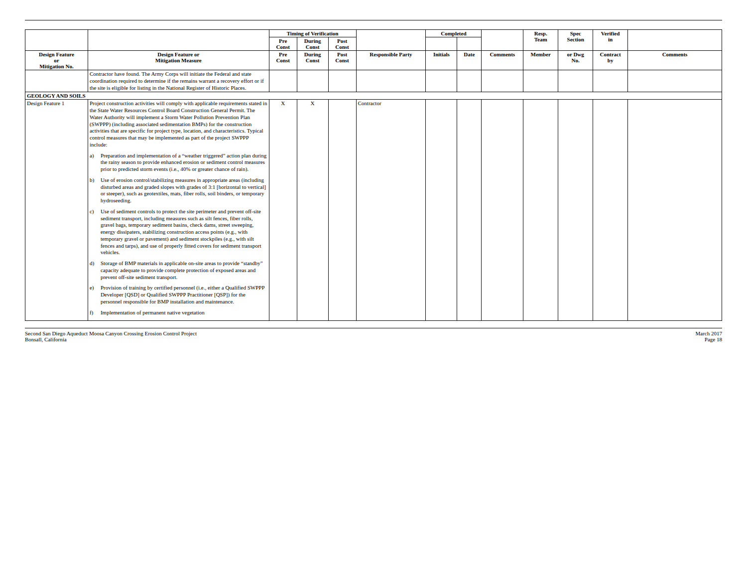| | | Timing of Verification | | Completed | | Resp. Team | Spec Section | Verified in | |
| --- | --- | --- | --- | --- | --- | --- | --- | --- | --- |
| Pre Const | During Const | Post Const | | |
| Design Feature or Mitigation No. | Design Feature or Mitigation Measure | Pre Const | During Const | Post Const | Responsible Party | Initials | Date | Comments | Member | or Dwg No. | Contract by | Comments |
| | Contractor have found. The Army Corps will initiate the Federal and state coordination required to determine if the remains warrant a recovery effort or if the site is eligible for listing in the National Register of Historic Places. | | | | | | | | | | | |
| GEOLOGY AND SOILS |
| Design Feature 1 | Project construction activities will comply with applicable requirements stated in the State Water Resources Control Board Construction General Permit. The Water Authority will implement a Storm Water Pollution Prevention Plan (SWPPP) (including associated sedimentation BMPs) for the construction activities that are specific for project type, location, and characteristics. Typical control measures that may be implemented as part of the project SWPPP include: a) Preparation and implementation of a “weather triggered” action plan during the rainy season to provide enhanced erosion or sediment control measures prior to predicted storm events (i.e., 40% or greater chance of rain). b) Use of erosion control/stabilizing measures in appropriate areas (including disturbed areas and graded slopes with grades of 3:1 [horizontal to vertical] or steeper), such as geotextiles, mats, fiber rolls, soil binders, or temporary hydroseeding. c) Use of sediment controls to protect the site perimeter and prevent off-site sediment transport, including measures such as silt fences, fiber rolls, gravel bags, temporary sediment basins, check dams, street sweeping, energy dissipaters, stabilizing construction access points (e.g., with temporary gravel or pavement) and sediment stockpiles (e.g., with silt fences and tarps), and use of properly fitted covers for sediment transport vehicles. d) Storage of BMP materials in applicable on-site areas to provide “standby” capacity adequate to provide complete protection of exposed areas and prevent off-site sediment transport. e) Provision of training by certified personnel (i.e., either a Qualified SWPPP Developer [QSD] or Qualified SWPPP Practitioner [QSP]) for the personnel responsible for BMP installation and maintenance. f) Implementation of permanent native vegetation | X | X | | Contractor | | | | | | | |
Second San Diego Aqueduct Moosa Canyon Crossing Erosion Control Project
Bonsall, California
March 2017
Page 18